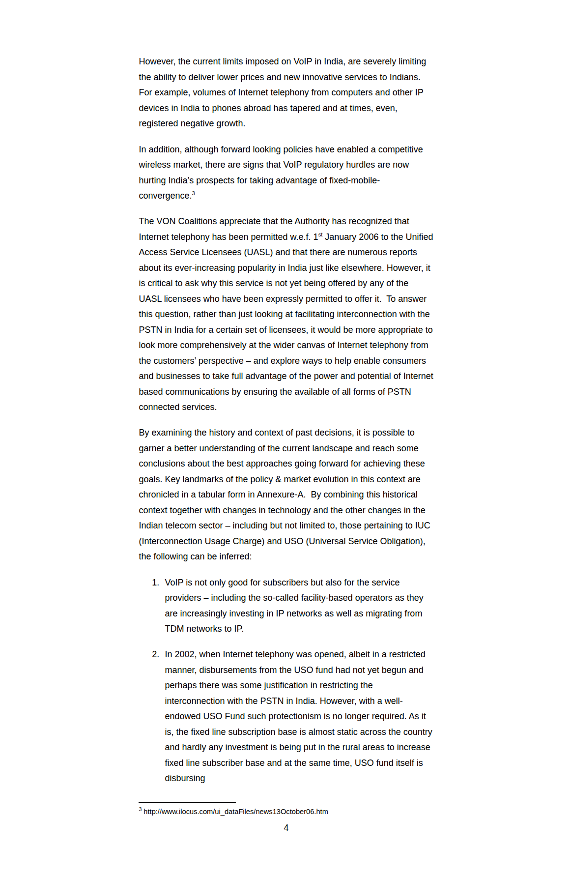However, the current limits imposed on VoIP in India, are severely limiting the ability to deliver lower prices and new innovative services to Indians. For example, volumes of Internet telephony from computers and other IP devices in India to phones abroad has tapered and at times, even, registered negative growth.
In addition, although forward looking policies have enabled a competitive wireless market, there are signs that VoIP regulatory hurdles are now hurting India’s prospects for taking advantage of fixed-mobile-convergence.3
The VON Coalitions appreciate that the Authority has recognized that Internet telephony has been permitted w.e.f. 1st January 2006 to the Unified Access Service Licensees (UASL) and that there are numerous reports about its ever-increasing popularity in India just like elsewhere. However, it is critical to ask why this service is not yet being offered by any of the UASL licensees who have been expressly permitted to offer it. To answer this question, rather than just looking at facilitating interconnection with the PSTN in India for a certain set of licensees, it would be more appropriate to look more comprehensively at the wider canvas of Internet telephony from the customers’ perspective – and explore ways to help enable consumers and businesses to take full advantage of the power and potential of Internet based communications by ensuring the available of all forms of PSTN connected services.
By examining the history and context of past decisions, it is possible to garner a better understanding of the current landscape and reach some conclusions about the best approaches going forward for achieving these goals. Key landmarks of the policy & market evolution in this context are chronicled in a tabular form in Annexure-A. By combining this historical context together with changes in technology and the other changes in the Indian telecom sector – including but not limited to, those pertaining to IUC (Interconnection Usage Charge) and USO (Universal Service Obligation), the following can be inferred:
VoIP is not only good for subscribers but also for the service providers – including the so-called facility-based operators as they are increasingly investing in IP networks as well as migrating from TDM networks to IP.
In 2002, when Internet telephony was opened, albeit in a restricted manner, disbursements from the USO fund had not yet begun and perhaps there was some justification in restricting the interconnection with the PSTN in India. However, with a well-endowed USO Fund such protectionism is no longer required. As it is, the fixed line subscription base is almost static across the country and hardly any investment is being put in the rural areas to increase fixed line subscriber base and at the same time, USO fund itself is disbursing
3 http://www.ilocus.com/ui_dataFiles/news13October06.htm
4